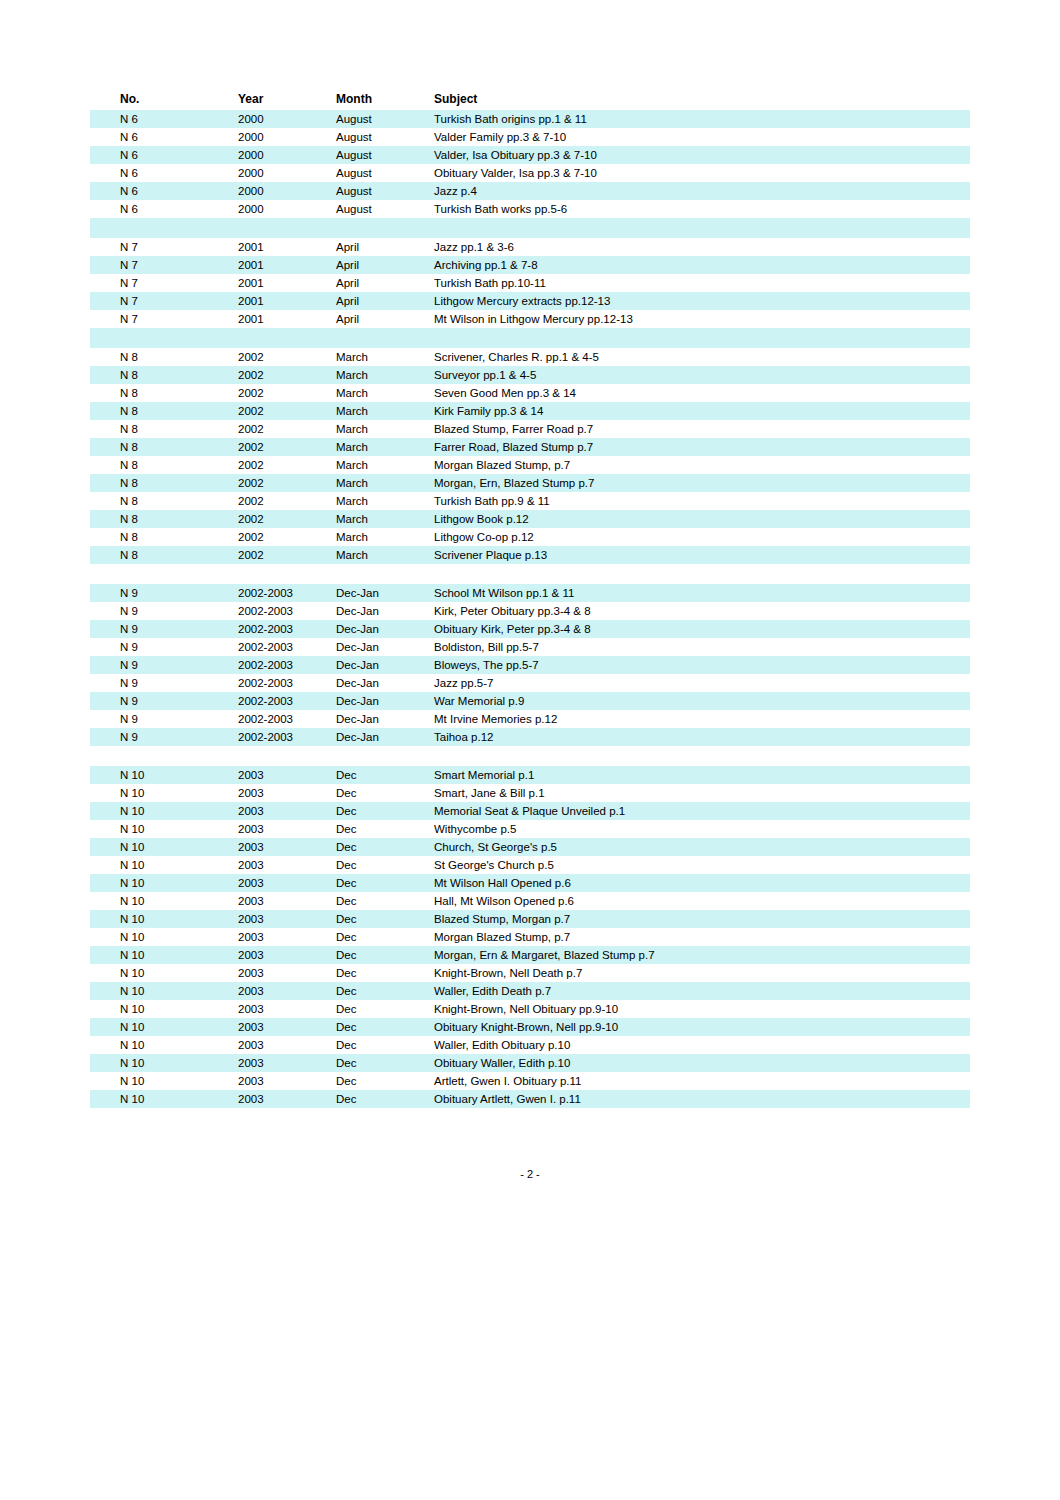| No. | Year | Month | Subject |
| --- | --- | --- | --- |
| N 6 | 2000 | August | Turkish Bath origins pp.1 & 11 |
| N 6 | 2000 | August | Valder Family pp.3 & 7-10 |
| N 6 | 2000 | August | Valder, Isa Obituary pp.3 & 7-10 |
| N 6 | 2000 | August | Obituary Valder, Isa pp.3 & 7-10 |
| N 6 | 2000 | August | Jazz p.4 |
| N 6 | 2000 | August | Turkish Bath works pp.5-6 |
| N 7 | 2001 | April | Jazz pp.1 & 3-6 |
| N 7 | 2001 | April | Archiving pp.1 & 7-8 |
| N 7 | 2001 | April | Turkish Bath pp.10-11 |
| N 7 | 2001 | April | Lithgow Mercury extracts pp.12-13 |
| N 7 | 2001 | April | Mt Wilson in Lithgow Mercury pp.12-13 |
| N 8 | 2002 | March | Scrivener, Charles R. pp.1 & 4-5 |
| N 8 | 2002 | March | Surveyor pp.1 & 4-5 |
| N 8 | 2002 | March | Seven Good Men pp.3 & 14 |
| N 8 | 2002 | March | Kirk Family pp.3 & 14 |
| N 8 | 2002 | March | Blazed Stump, Farrer Road p.7 |
| N 8 | 2002 | March | Farrer Road, Blazed Stump p.7 |
| N 8 | 2002 | March | Morgan Blazed Stump, p.7 |
| N 8 | 2002 | March | Morgan, Ern, Blazed Stump p.7 |
| N 8 | 2002 | March | Turkish Bath pp.9 & 11 |
| N 8 | 2002 | March | Lithgow Book p.12 |
| N 8 | 2002 | March | Lithgow Co-op p.12 |
| N 8 | 2002 | March | Scrivener Plaque p.13 |
| N 9 | 2002-2003 | Dec-Jan | School Mt Wilson pp.1 & 11 |
| N 9 | 2002-2003 | Dec-Jan | Kirk, Peter Obituary pp.3-4 & 8 |
| N 9 | 2002-2003 | Dec-Jan | Obituary Kirk, Peter pp.3-4 & 8 |
| N 9 | 2002-2003 | Dec-Jan | Boldiston, Bill pp.5-7 |
| N 9 | 2002-2003 | Dec-Jan | Bloweys, The pp.5-7 |
| N 9 | 2002-2003 | Dec-Jan | Jazz pp.5-7 |
| N 9 | 2002-2003 | Dec-Jan | War Memorial p.9 |
| N 9 | 2002-2003 | Dec-Jan | Mt Irvine Memories p.12 |
| N 9 | 2002-2003 | Dec-Jan | Taihoa p.12 |
| N 10 | 2003 | Dec | Smart Memorial p.1 |
| N 10 | 2003 | Dec | Smart, Jane & Bill p.1 |
| N 10 | 2003 | Dec | Memorial Seat & Plaque Unveiled p.1 |
| N 10 | 2003 | Dec | Withycombe p.5 |
| N 10 | 2003 | Dec | Church, St George's p.5 |
| N 10 | 2003 | Dec | St George's Church p.5 |
| N 10 | 2003 | Dec | Mt Wilson Hall Opened p.6 |
| N 10 | 2003 | Dec | Hall, Mt Wilson Opened p.6 |
| N 10 | 2003 | Dec | Blazed Stump, Morgan p.7 |
| N 10 | 2003 | Dec | Morgan Blazed Stump, p.7 |
| N 10 | 2003 | Dec | Morgan, Ern & Margaret, Blazed Stump p.7 |
| N 10 | 2003 | Dec | Knight-Brown, Nell Death p.7 |
| N 10 | 2003 | Dec | Waller, Edith Death p.7 |
| N 10 | 2003 | Dec | Knight-Brown, Nell Obituary pp.9-10 |
| N 10 | 2003 | Dec | Obituary Knight-Brown, Nell pp.9-10 |
| N 10 | 2003 | Dec | Waller, Edith Obituary p.10 |
| N 10 | 2003 | Dec | Obituary Waller, Edith p.10 |
| N 10 | 2003 | Dec | Artlett, Gwen I. Obituary p.11 |
| N 10 | 2003 | Dec | Obituary Artlett, Gwen I. p.11 |
- 2 -